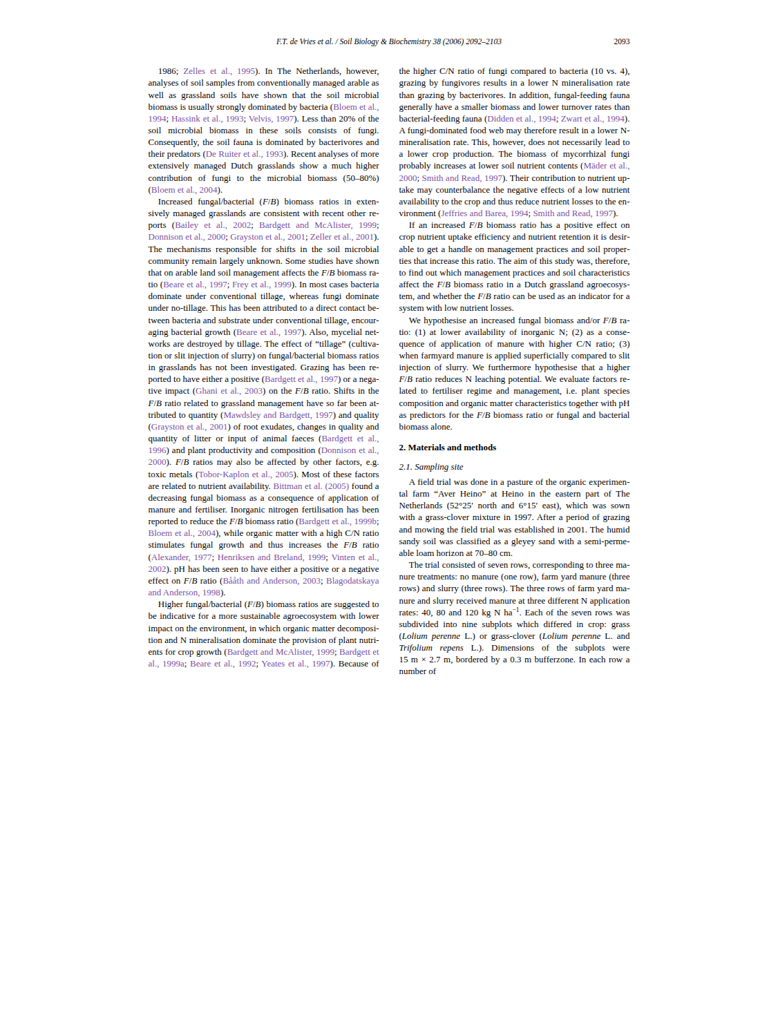F.T. de Vries et al. / Soil Biology & Biochemistry 38 (2006) 2092–2103 2093
1986; Zelles et al., 1995). In The Netherlands, however, analyses of soil samples from conventionally managed arable as well as grassland soils have shown that the soil microbial biomass is usually strongly dominated by bacteria (Bloem et al., 1994; Hassink et al., 1993; Velvis, 1997). Less than 20% of the soil microbial biomass in these soils consists of fungi. Consequently, the soil fauna is dominated by bacterivores and their predators (De Ruiter et al., 1993). Recent analyses of more extensively managed Dutch grasslands show a much higher contribution of fungi to the microbial biomass (50–80%) (Bloem et al., 2004).
Increased fungal/bacterial (F/B) biomass ratios in extensively managed grasslands are consistent with recent other reports (Bailey et al., 2002; Bardgett and McAlister, 1999; Donnison et al., 2000; Grayston et al., 2001; Zeller et al., 2001). The mechanisms responsible for shifts in the soil microbial community remain largely unknown. Some studies have shown that on arable land soil management affects the F/B biomass ratio (Beare et al., 1997; Frey et al., 1999). In most cases bacteria dominate under conventional tillage, whereas fungi dominate under no-tillage. This has been attributed to a direct contact between bacteria and substrate under conventional tillage, encouraging bacterial growth (Beare et al., 1997). Also, mycelial networks are destroyed by tillage. The effect of “tillage” (cultivation or slit injection of slurry) on fungal/bacterial biomass ratios in grasslands has not been investigated. Grazing has been reported to have either a positive (Bardgett et al., 1997) or a negative impact (Ghani et al., 2003) on the F/B ratio. Shifts in the F/B ratio related to grassland management have so far been attributed to quantity (Mawdsley and Bardgett, 1997) and quality (Grayston et al., 2001) of root exudates, changes in quality and quantity of litter or input of animal faeces (Bardgett et al., 1996) and plant productivity and composition (Donnison et al., 2000). F/B ratios may also be affected by other factors, e.g. toxic metals (Tobor-Kaplon et al., 2005). Most of these factors are related to nutrient availability. Bittman et al. (2005) found a decreasing fungal biomass as a consequence of application of manure and fertiliser. Inorganic nitrogen fertilisation has been reported to reduce the F/B biomass ratio (Bardgett et al., 1999b; Bloem et al., 2004), while organic matter with a high C/N ratio stimulates fungal growth and thus increases the F/B ratio (Alexander, 1977; Henriksen and Breland, 1999; Vinten et al., 2002). pH has been seen to have either a positive or a negative effect on F/B ratio (Bååth and Anderson, 2003; Blagodatskaya and Anderson, 1998).
Higher fungal/bacterial (F/B) biomass ratios are suggested to be indicative for a more sustainable agroecosystem with lower impact on the environment, in which organic matter decomposition and N mineralisation dominate the provision of plant nutrients for crop growth (Bardgett and McAlister, 1999; Bardgett et al., 1999a; Beare et al., 1992; Yeates et al., 1997). Because of the higher C/N ratio of fungi compared to bacteria (10 vs. 4), grazing by fungivores results in a lower N mineralisation rate than grazing by bacterivores. In addition, fungal-feeding fauna generally have a smaller biomass and lower turnover rates than bacterial-feeding fauna (Didden et al., 1994; Zwart et al., 1994). A fungi-dominated food web may therefore result in a lower N-mineralisation rate. This, however, does not necessarily lead to a lower crop production. The biomass of mycorrhizal fungi probably increases at lower soil nutrient contents (Mäder et al., 2000; Smith and Read, 1997). Their contribution to nutrient uptake may counterbalance the negative effects of a low nutrient availability to the crop and thus reduce nutrient losses to the environment (Jeffries and Barea, 1994; Smith and Read, 1997).
If an increased F/B biomass ratio has a positive effect on crop nutrient uptake efficiency and nutrient retention it is desirable to get a handle on management practices and soil properties that increase this ratio. The aim of this study was, therefore, to find out which management practices and soil characteristics affect the F/B biomass ratio in a Dutch grassland agroecosystem, and whether the F/B ratio can be used as an indicator for a system with low nutrient losses.
We hypothesise an increased fungal biomass and/or F/B ratio: (1) at lower availability of inorganic N; (2) as a consequence of application of manure with higher C/N ratio; (3) when farmyard manure is applied superficially compared to slit injection of slurry. We furthermore hypothesise that a higher F/B ratio reduces N leaching potential. We evaluate factors related to fertiliser regime and management, i.e. plant species composition and organic matter characteristics together with pH as predictors for the F/B biomass ratio or fungal and bacterial biomass alone.
2. Materials and methods
2.1. Sampling site
A field trial was done in a pasture of the organic experimental farm “Aver Heino” at Heino in the eastern part of The Netherlands (52°25′ north and 6°15′ east), which was sown with a grass-clover mixture in 1997. After a period of grazing and mowing the field trial was established in 2001. The humid sandy soil was classified as a gleyey sand with a semi-permeable loam horizon at 70–80 cm.
The trial consisted of seven rows, corresponding to three manure treatments: no manure (one row), farm yard manure (three rows) and slurry (three rows). The three rows of farm yard manure and slurry received manure at three different N application rates: 40, 80 and 120 kg N ha−1. Each of the seven rows was subdivided into nine subplots which differed in crop: grass (Lolium perenne L.) or grass-clover (Lolium perenne L. and Trifolium repens L.). Dimensions of the subplots were 15 m × 2.7 m, bordered by a 0.3 m bufferzone. In each row a number of